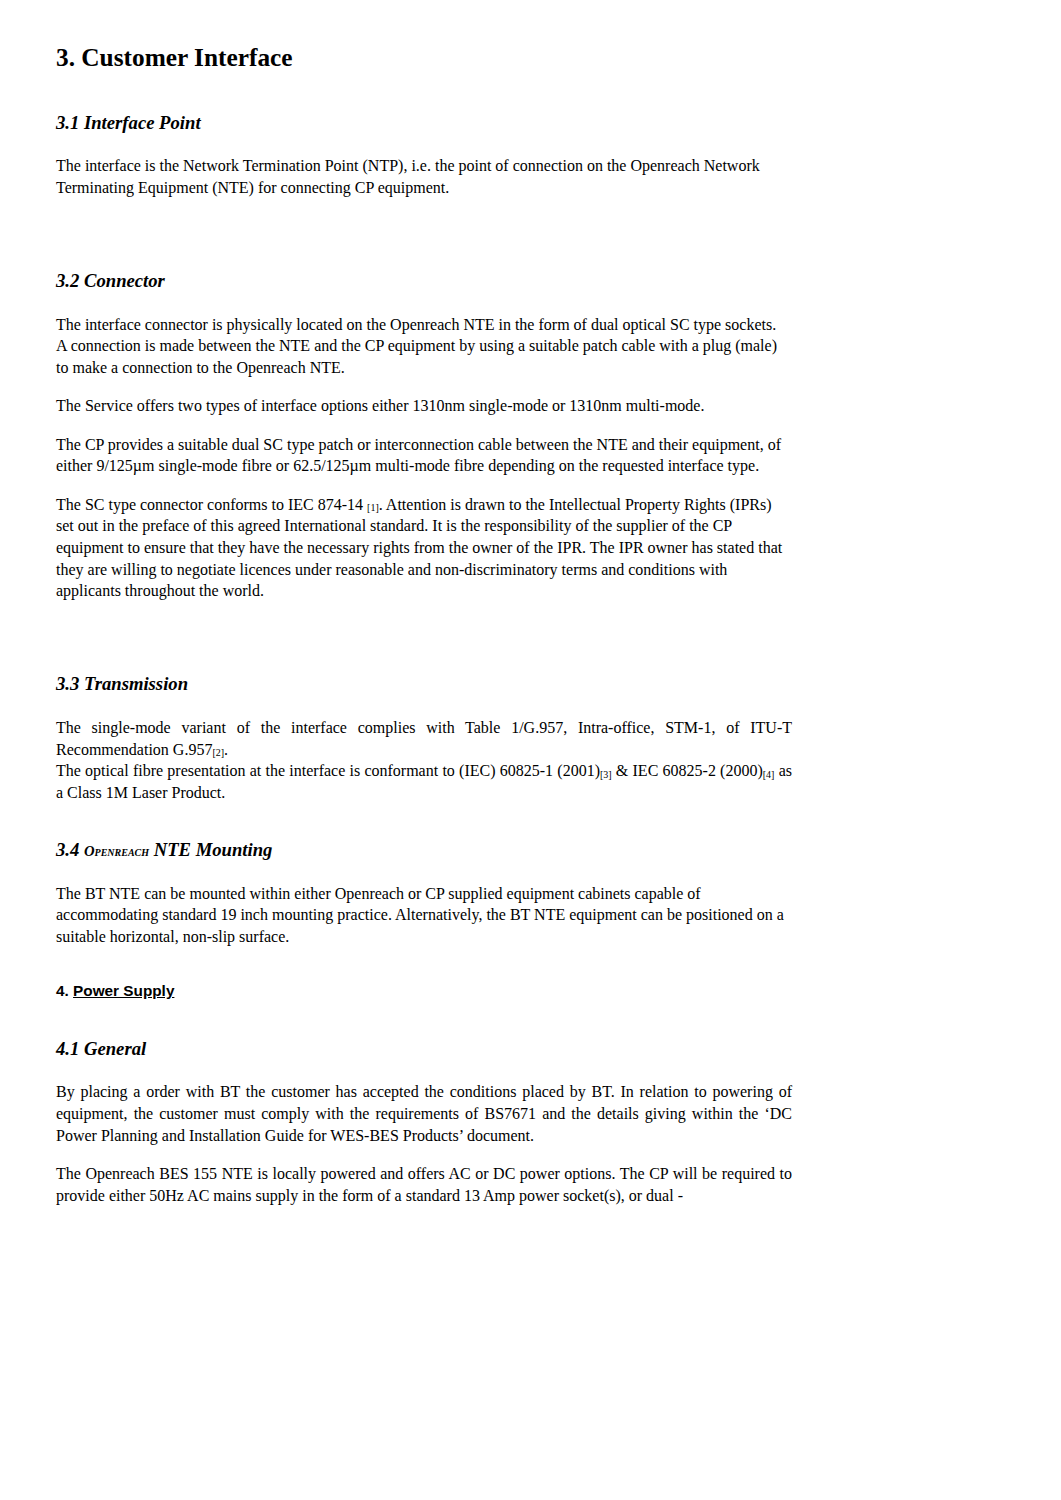3. Customer Interface
3.1 Interface Point
The interface is the Network Termination Point (NTP), i.e. the point of connection on the Openreach Network Terminating Equipment (NTE) for connecting CP equipment.
3.2 Connector
The interface connector is physically located on the Openreach NTE in the form of dual optical SC type sockets. A connection is made between the NTE and the CP equipment by using a suitable patch cable with a plug (male) to make a connection to the Openreach NTE.
The Service offers two types of interface options either 1310nm single-mode or 1310nm multi-mode.
The CP provides a suitable dual SC type patch or interconnection cable between the NTE and their equipment, of either 9/125µm single-mode fibre or 62.5/125µm multi-mode fibre depending on the requested interface type.
The SC type connector conforms to IEC 874-14 [1]. Attention is drawn to the Intellectual Property Rights (IPRs) set out in the preface of this agreed International standard. It is the responsibility of the supplier of the CP equipment to ensure that they have the necessary rights from the owner of the IPR. The IPR owner has stated that they are willing to negotiate licences under reasonable and non-discriminatory terms and conditions with applicants throughout the world.
3.3 Transmission
The single-mode variant of the interface complies with Table 1/G.957, Intra-office, STM-1, of ITU-T Recommendation G.957[2].
The optical fibre presentation at the interface is conformant to (IEC) 60825-1 (2001)[3] & IEC 60825-2 (2000)[4] as a Class 1M Laser Product.
3.4 Openreach NTE Mounting
The BT NTE can be mounted within either Openreach or CP supplied equipment cabinets capable of accommodating standard 19 inch mounting practice. Alternatively, the BT NTE equipment can be positioned on a suitable horizontal, non-slip surface.
4. Power Supply
4.1 General
By placing a order with BT the customer has accepted the conditions placed by BT. In relation to powering of equipment, the customer must comply with the requirements of BS7671 and the details giving within the ‘DC Power Planning and Installation Guide for WES-BES Products’ document.
The Openreach BES 155 NTE is locally powered and offers AC or DC power options. The CP will be required to provide either 50Hz AC mains supply in the form of a standard 13 Amp power socket(s), or dual -